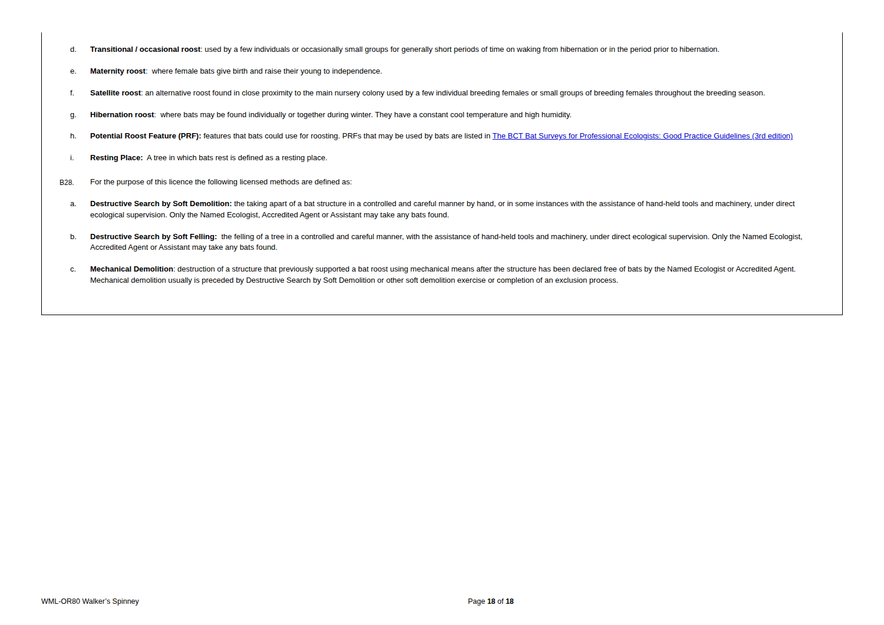d. Transitional / occasional roost: used by a few individuals or occasionally small groups for generally short periods of time on waking from hibernation or in the period prior to hibernation.
e. Maternity roost: where female bats give birth and raise their young to independence.
f. Satellite roost: an alternative roost found in close proximity to the main nursery colony used by a few individual breeding females or small groups of breeding females throughout the breeding season.
g. Hibernation roost: where bats may be found individually or together during winter. They have a constant cool temperature and high humidity.
h. Potential Roost Feature (PRF): features that bats could use for roosting. PRFs that may be used by bats are listed in The BCT Bat Surveys for Professional Ecologists: Good Practice Guidelines (3rd edition)
i. Resting Place: A tree in which bats rest is defined as a resting place.
B28. For the purpose of this licence the following licensed methods are defined as:
a. Destructive Search by Soft Demolition: the taking apart of a bat structure in a controlled and careful manner by hand, or in some instances with the assistance of hand-held tools and machinery, under direct ecological supervision. Only the Named Ecologist, Accredited Agent or Assistant may take any bats found.
b. Destructive Search by Soft Felling: the felling of a tree in a controlled and careful manner, with the assistance of hand-held tools and machinery, under direct ecological supervision. Only the Named Ecologist, Accredited Agent or Assistant may take any bats found.
c. Mechanical Demolition: destruction of a structure that previously supported a bat roost using mechanical means after the structure has been declared free of bats by the Named Ecologist or Accredited Agent. Mechanical demolition usually is preceded by Destructive Search by Soft Demolition or other soft demolition exercise or completion of an exclusion process.
WML-OR80 Walker’s Spinney
Page 18 of 18